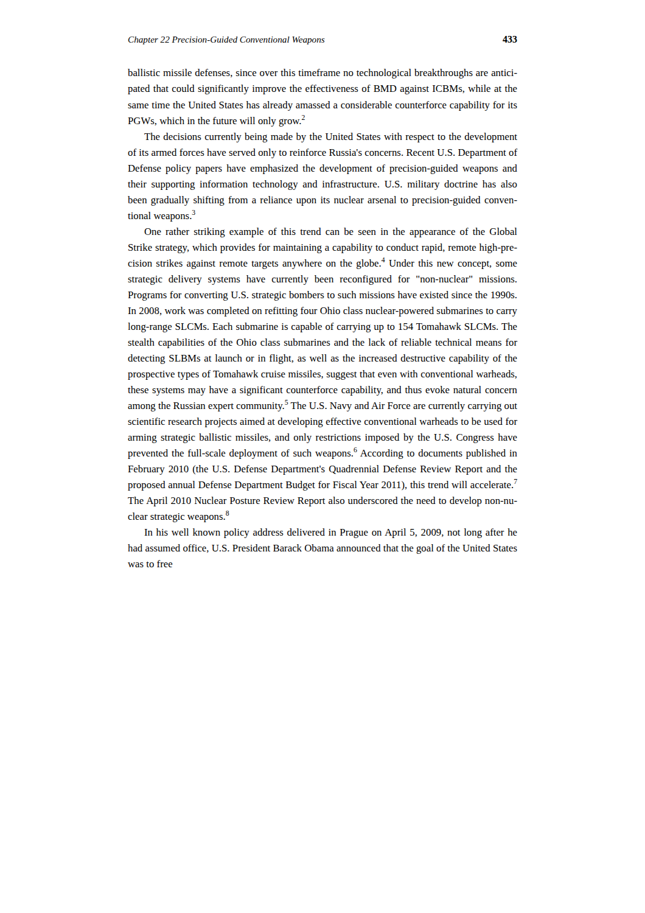Chapter 22 Precision-Guided Conventional Weapons 433
ballistic missile defenses, since over this timeframe no technological breakthroughs are anticipated that could significantly improve the effectiveness of BMD against ICBMs, while at the same time the United States has already amassed a considerable counterforce capability for its PGWs, which in the future will only grow.2
The decisions currently being made by the United States with respect to the development of its armed forces have served only to reinforce Russia's concerns. Recent U.S. Department of Defense policy papers have emphasized the development of precision-guided weapons and their supporting information technology and infrastructure. U.S. military doctrine has also been gradually shifting from a reliance upon its nuclear arsenal to precision-guided conventional weapons.3
One rather striking example of this trend can be seen in the appearance of the Global Strike strategy, which provides for maintaining a capability to conduct rapid, remote high-precision strikes against remote targets anywhere on the globe.4 Under this new concept, some strategic delivery systems have currently been reconfigured for "non-nuclear" missions. Programs for converting U.S. strategic bombers to such missions have existed since the 1990s. In 2008, work was completed on refitting four Ohio class nuclear-powered submarines to carry long-range SLCMs. Each submarine is capable of carrying up to 154 Tomahawk SLCMs. The stealth capabilities of the Ohio class submarines and the lack of reliable technical means for detecting SLBMs at launch or in flight, as well as the increased destructive capability of the prospective types of Tomahawk cruise missiles, suggest that even with conventional warheads, these systems may have a significant counterforce capability, and thus evoke natural concern among the Russian expert community.5 The U.S. Navy and Air Force are currently carrying out scientific research projects aimed at developing effective conventional warheads to be used for arming strategic ballistic missiles, and only restrictions imposed by the U.S. Congress have prevented the full-scale deployment of such weapons.6 According to documents published in February 2010 (the U.S. Defense Department's Quadrennial Defense Review Report and the proposed annual Defense Department Budget for Fiscal Year 2011), this trend will accelerate.7 The April 2010 Nuclear Posture Review Report also underscored the need to develop non-nuclear strategic weapons.8
In his well known policy address delivered in Prague on April 5, 2009, not long after he had assumed office, U.S. President Barack Obama announced that the goal of the United States was to free